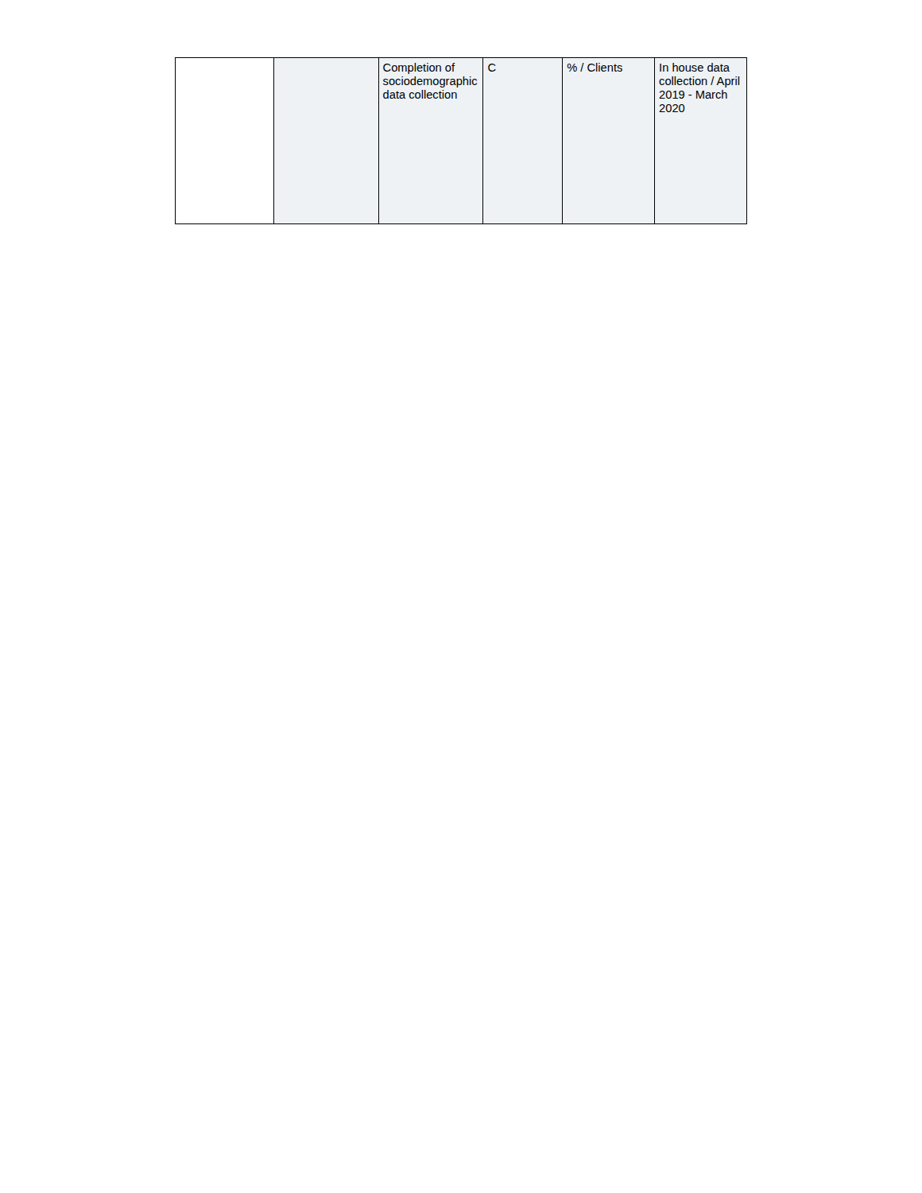| | | Completion of sociodemographic data collection | C | % / Clients | In house data collection / April 2019 - March 2020 |